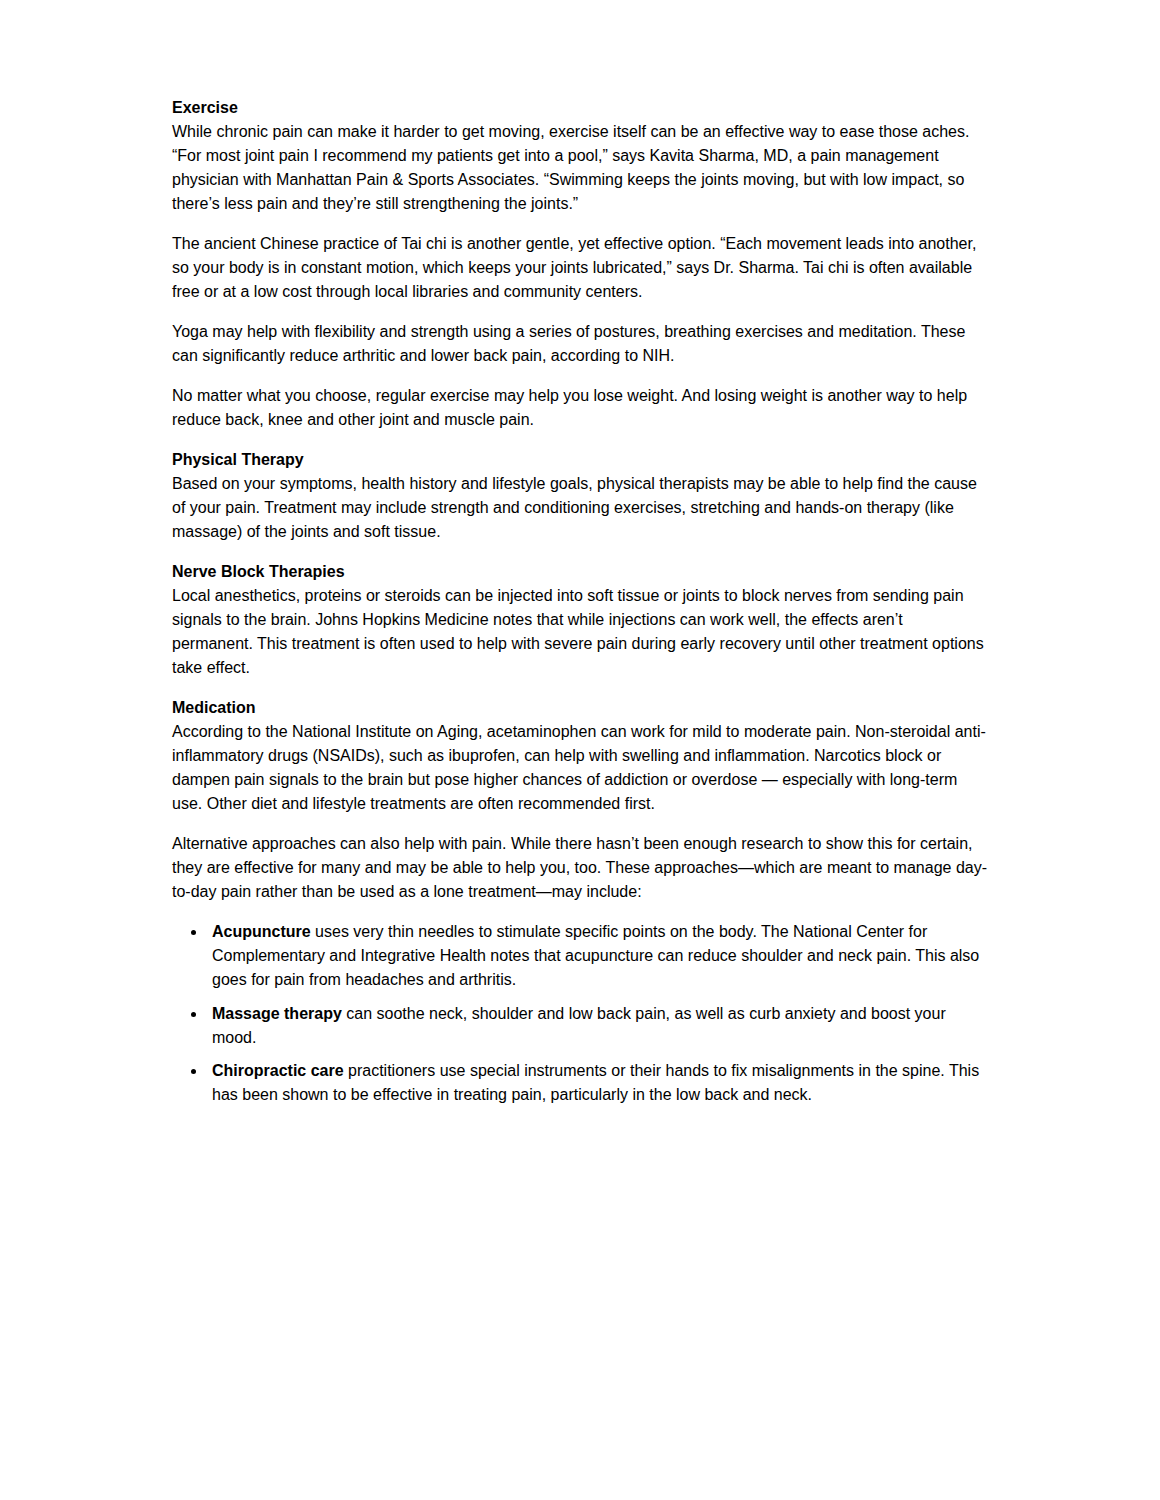Exercise
While chronic pain can make it harder to get moving, exercise itself can be an effective way to ease those aches. “For most joint pain I recommend my patients get into a pool,” says Kavita Sharma, MD, a pain management physician with Manhattan Pain & Sports Associates. “Swimming keeps the joints moving, but with low impact, so there’s less pain and they’re still strengthening the joints.”
The ancient Chinese practice of Tai chi is another gentle, yet effective option. “Each movement leads into another, so your body is in constant motion, which keeps your joints lubricated,” says Dr. Sharma. Tai chi is often available free or at a low cost through local libraries and community centers.
Yoga may help with flexibility and strength using a series of postures, breathing exercises and meditation. These can significantly reduce arthritic and lower back pain, according to NIH.
No matter what you choose, regular exercise may help you lose weight. And losing weight is another way to help reduce back, knee and other joint and muscle pain.
Physical Therapy
Based on your symptoms, health history and lifestyle goals, physical therapists may be able to help find the cause of your pain. Treatment may include strength and conditioning exercises, stretching and hands-on therapy (like massage) of the joints and soft tissue.
Nerve Block Therapies
Local anesthetics, proteins or steroids can be injected into soft tissue or joints to block nerves from sending pain signals to the brain. Johns Hopkins Medicine notes that while injections can work well, the effects aren’t permanent. This treatment is often used to help with severe pain during early recovery until other treatment options take effect.
Medication
According to the National Institute on Aging, acetaminophen can work for mild to moderate pain. Non-steroidal anti-inflammatory drugs (NSAIDs), such as ibuprofen, can help with swelling and inflammation. Narcotics block or dampen pain signals to the brain but pose higher chances of addiction or overdose — especially with long-term use. Other diet and lifestyle treatments are often recommended first.
Alternative approaches can also help with pain. While there hasn’t been enough research to show this for certain, they are effective for many and may be able to help you, too. These approaches—which are meant to manage day-to-day pain rather than be used as a lone treatment—may include:
Acupuncture uses very thin needles to stimulate specific points on the body. The National Center for Complementary and Integrative Health notes that acupuncture can reduce shoulder and neck pain. This also goes for pain from headaches and arthritis.
Massage therapy can soothe neck, shoulder and low back pain, as well as curb anxiety and boost your mood.
Chiropractic care practitioners use special instruments or their hands to fix misalignments in the spine. This has been shown to be effective in treating pain, particularly in the low back and neck.